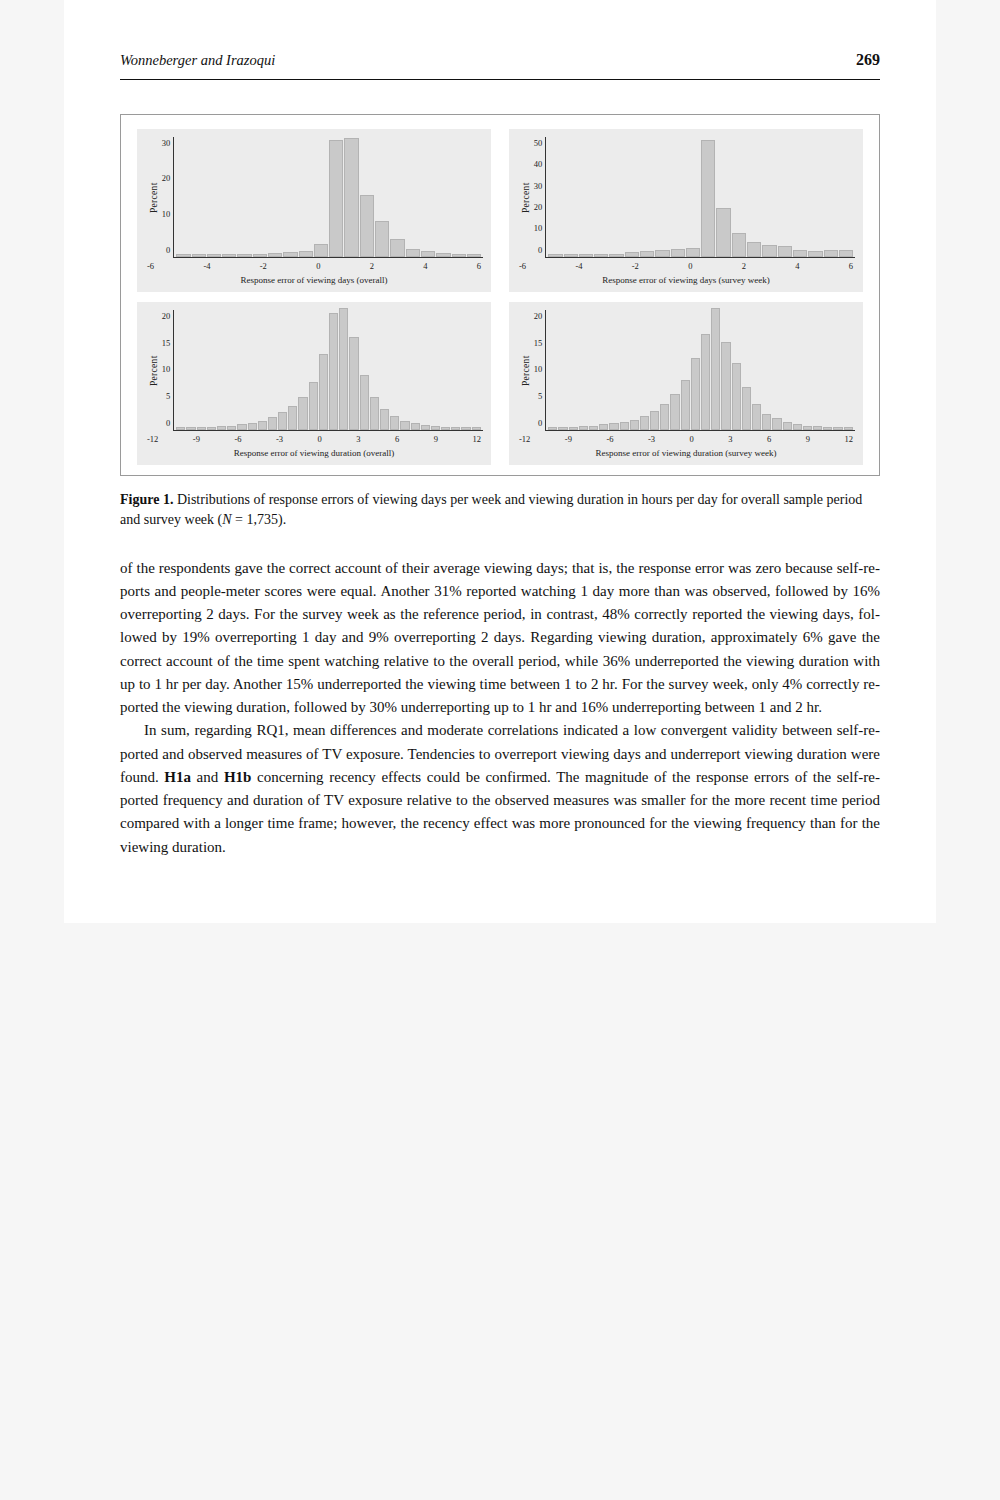Wonneberger and Irazoqui 269
Percent
30
20
10
0
-6-4-20246
Response error of viewing days (overall)
Percent
50
40
30
20
10
0
-6-4-20246
Response error of viewing days (survey week)
Percent
20
15
10
5
0
-12-9-6-3036912
Response error of viewing duration (overall)
Percent
20
15
10
5
0
-12-9-6-3036912
Response error of viewing duration (survey week)
Figure 1. Distributions of response errors of viewing days per week and viewing duration in hours per day for overall sample period and survey week (N = 1,735).
of the respondents gave the correct account of their average viewing days; that is, the response error was zero because self-reports and people-meter scores were equal. Another 31% reported watching 1 day more than was observed, followed by 16% overreporting 2 days. For the survey week as the reference period, in contrast, 48% correctly reported the viewing days, followed by 19% overreporting 1 day and 9% overreporting 2 days. Regarding viewing duration, approximately 6% gave the correct account of the time spent watching relative to the overall period, while 36% underreported the viewing duration with up to 1 hr per day. Another 15% underreported the viewing time between 1 to 2 hr. For the survey week, only 4% correctly reported the viewing duration, followed by 30% underreporting up to 1 hr and 16% underreporting between 1 and 2 hr.
In sum, regarding RQ1, mean differences and moderate correlations indicated a low convergent validity between self-reported and observed measures of TV exposure. Tendencies to overreport viewing days and underreport viewing duration were found. H1a and H1b concerning recency effects could be confirmed. The magnitude of the response errors of the self-reported frequency and duration of TV exposure relative to the observed measures was smaller for the more recent time period compared with a longer time frame; however, the recency effect was more pronounced for the viewing frequency than for the viewing duration.